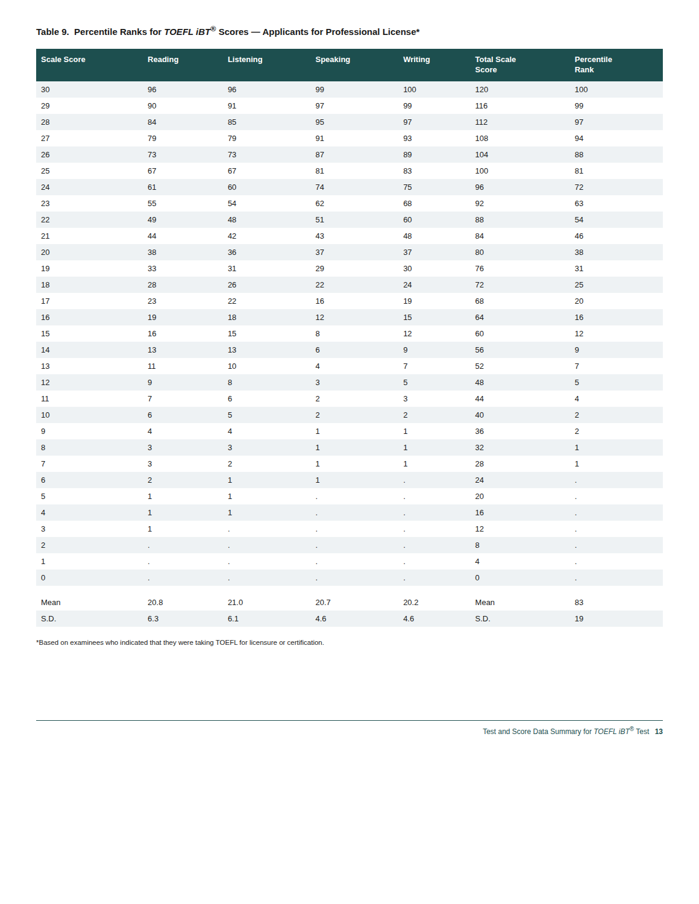Table 9. Percentile Ranks for TOEFL iBT® Scores — Applicants for Professional License*
| Scale Score | Reading | Listening | Speaking | Writing | Total Scale Score | Percentile Rank |
| --- | --- | --- | --- | --- | --- | --- |
| 30 | 96 | 96 | 99 | 100 | 120 | 100 |
| 29 | 90 | 91 | 97 | 99 | 116 | 99 |
| 28 | 84 | 85 | 95 | 97 | 112 | 97 |
| 27 | 79 | 79 | 91 | 93 | 108 | 94 |
| 26 | 73 | 73 | 87 | 89 | 104 | 88 |
| 25 | 67 | 67 | 81 | 83 | 100 | 81 |
| 24 | 61 | 60 | 74 | 75 | 96 | 72 |
| 23 | 55 | 54 | 62 | 68 | 92 | 63 |
| 22 | 49 | 48 | 51 | 60 | 88 | 54 |
| 21 | 44 | 42 | 43 | 48 | 84 | 46 |
| 20 | 38 | 36 | 37 | 37 | 80 | 38 |
| 19 | 33 | 31 | 29 | 30 | 76 | 31 |
| 18 | 28 | 26 | 22 | 24 | 72 | 25 |
| 17 | 23 | 22 | 16 | 19 | 68 | 20 |
| 16 | 19 | 18 | 12 | 15 | 64 | 16 |
| 15 | 16 | 15 | 8 | 12 | 60 | 12 |
| 14 | 13 | 13 | 6 | 9 | 56 | 9 |
| 13 | 11 | 10 | 4 | 7 | 52 | 7 |
| 12 | 9 | 8 | 3 | 5 | 48 | 5 |
| 11 | 7 | 6 | 2 | 3 | 44 | 4 |
| 10 | 6 | 5 | 2 | 2 | 40 | 2 |
| 9 | 4 | 4 | 1 | 1 | 36 | 2 |
| 8 | 3 | 3 | 1 | 1 | 32 | 1 |
| 7 | 3 | 2 | 1 | 1 | 28 | 1 |
| 6 | 2 | 1 | 1 | . | 24 | . |
| 5 | 1 | 1 | . | . | 20 | . |
| 4 | 1 | 1 | . | . | 16 | . |
| 3 | 1 | . | . | . | 12 | . |
| 2 | . | . | . | . | 8 | . |
| 1 | . | . | . | . | 4 | . |
| 0 | . | . | . | . | 0 | . |
| Mean | 20.8 | 21.0 | 20.7 | 20.2 | Mean | 83 |
| S.D. | 6.3 | 6.1 | 4.6 | 4.6 | S.D. | 19 |
*Based on examinees who indicated that they were taking TOEFL for licensure or certification.
Test and Score Data Summary for TOEFL iBT® Test 13